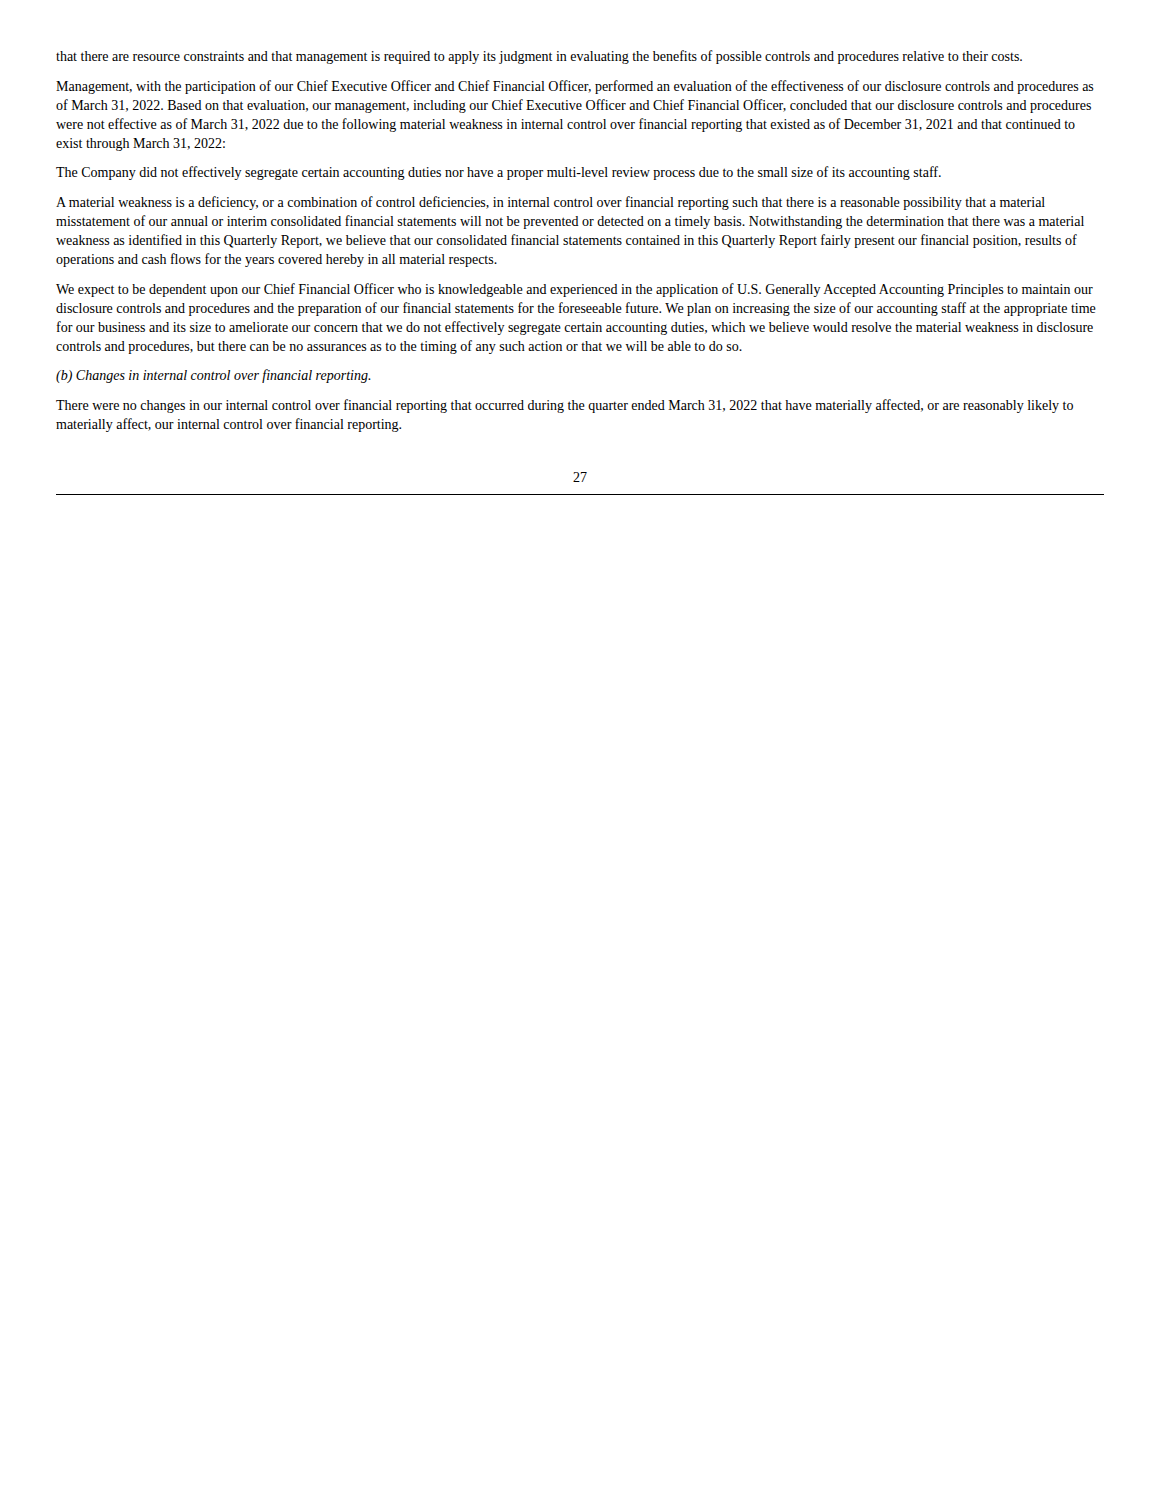that there are resource constraints and that management is required to apply its judgment in evaluating the benefits of possible controls and procedures relative to their costs.
Management, with the participation of our Chief Executive Officer and Chief Financial Officer, performed an evaluation of the effectiveness of our disclosure controls and procedures as of March 31, 2022. Based on that evaluation, our management, including our Chief Executive Officer and Chief Financial Officer, concluded that our disclosure controls and procedures were not effective as of March 31, 2022 due to the following material weakness in internal control over financial reporting that existed as of December 31, 2021 and that continued to exist through March 31, 2022:
The Company did not effectively segregate certain accounting duties nor have a proper multi-level review process due to the small size of its accounting staff.
A material weakness is a deficiency, or a combination of control deficiencies, in internal control over financial reporting such that there is a reasonable possibility that a material misstatement of our annual or interim consolidated financial statements will not be prevented or detected on a timely basis. Notwithstanding the determination that there was a material weakness as identified in this Quarterly Report, we believe that our consolidated financial statements contained in this Quarterly Report fairly present our financial position, results of operations and cash flows for the years covered hereby in all material respects.
We expect to be dependent upon our Chief Financial Officer who is knowledgeable and experienced in the application of U.S. Generally Accepted Accounting Principles to maintain our disclosure controls and procedures and the preparation of our financial statements for the foreseeable future. We plan on increasing the size of our accounting staff at the appropriate time for our business and its size to ameliorate our concern that we do not effectively segregate certain accounting duties, which we believe would resolve the material weakness in disclosure controls and procedures, but there can be no assurances as to the timing of any such action or that we will be able to do so.
(b) Changes in internal control over financial reporting.
There were no changes in our internal control over financial reporting that occurred during the quarter ended March 31, 2022 that have materially affected, or are reasonably likely to materially affect, our internal control over financial reporting.
27